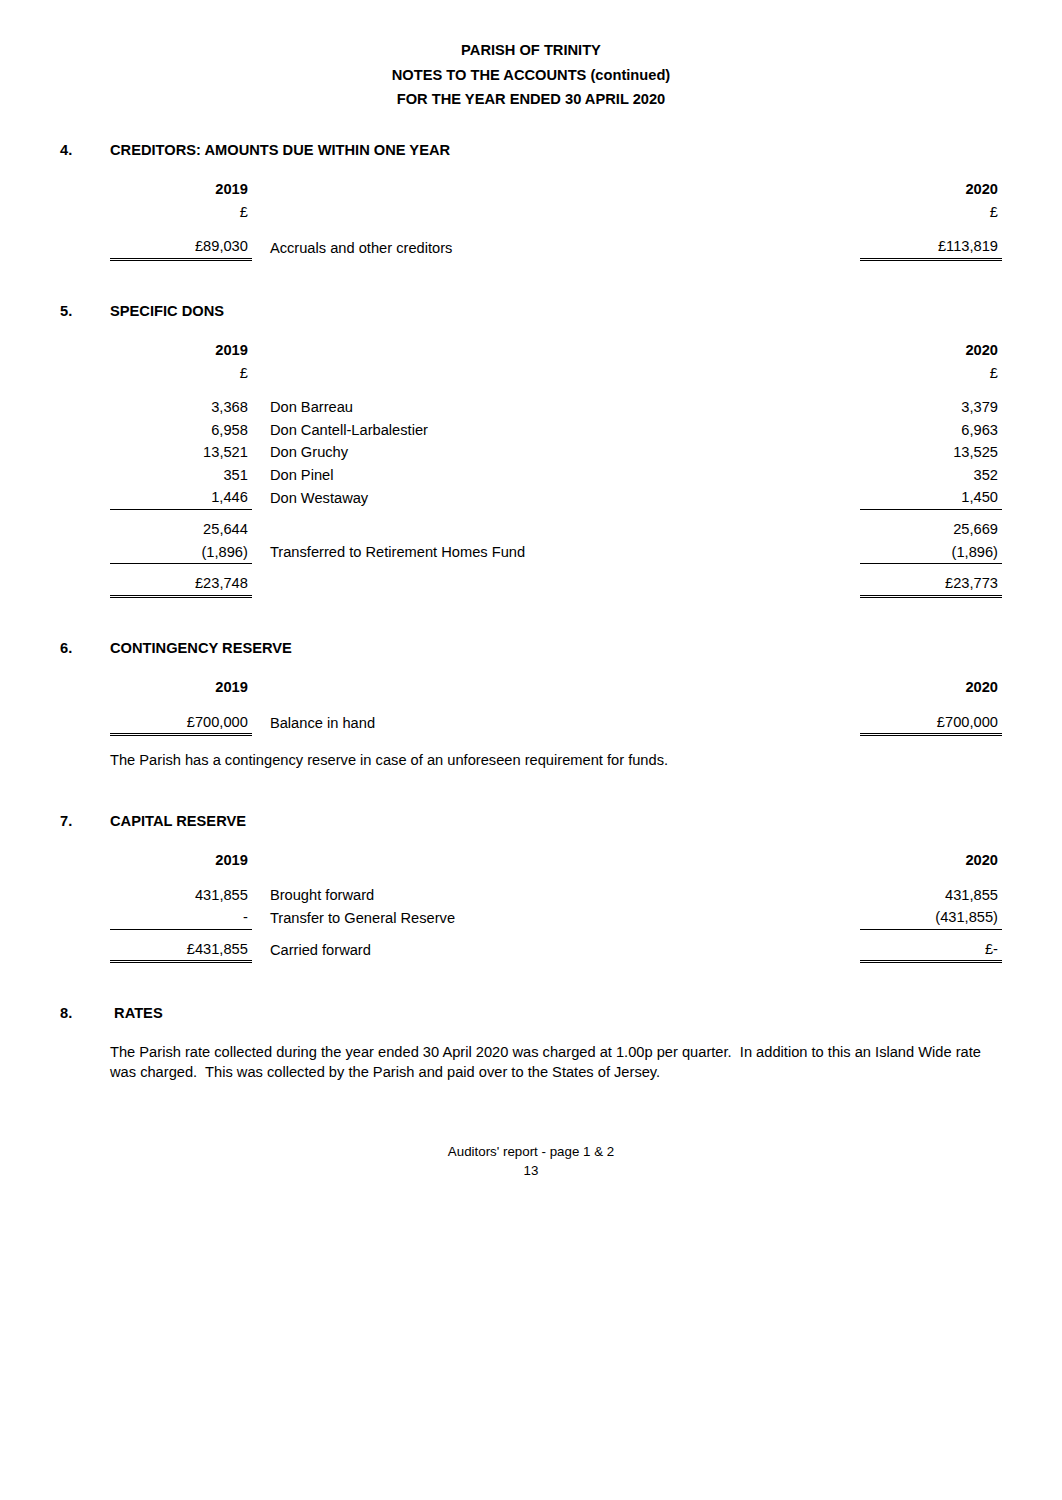PARISH OF TRINITY
NOTES TO THE ACCOUNTS (continued)
FOR THE YEAR ENDED 30 APRIL 2020
4. CREDITORS: AMOUNTS DUE WITHIN ONE YEAR
| 2019 | | 2020 |
| £ | | £ |
| £89,030 | Accruals and other creditors | £113,819 |
5. SPECIFIC DONS
| 2019 | | 2020 |
| £ | | £ |
| 3,368 | Don Barreau | 3,379 |
| 6,958 | Don Cantell-Larbalestier | 6,963 |
| 13,521 | Don Gruchy | 13,525 |
| 351 | Don Pinel | 352 |
| 1,446 | Don Westaway | 1,450 |
| 25,644 | | 25,669 |
| (1,896) | Transferred to Retirement Homes Fund | (1,896) |
| £23,748 | | £23,773 |
6. CONTINGENCY RESERVE
| 2019 | | 2020 |
| £700,000 | Balance in hand | £700,000 |
The Parish has a contingency reserve in case of an unforeseen requirement for funds.
7. CAPITAL RESERVE
| 2019 | | 2020 |
| 431,855 | Brought forward | 431,855 |
| - | Transfer to General Reserve | (431,855) |
| £431,855 | Carried forward | £- |
8. RATES
The Parish rate collected during the year ended 30 April 2020 was charged at 1.00p per quarter. In addition to this an Island Wide rate was charged. This was collected by the Parish and paid over to the States of Jersey.
Auditors' report - page 1 & 2
13